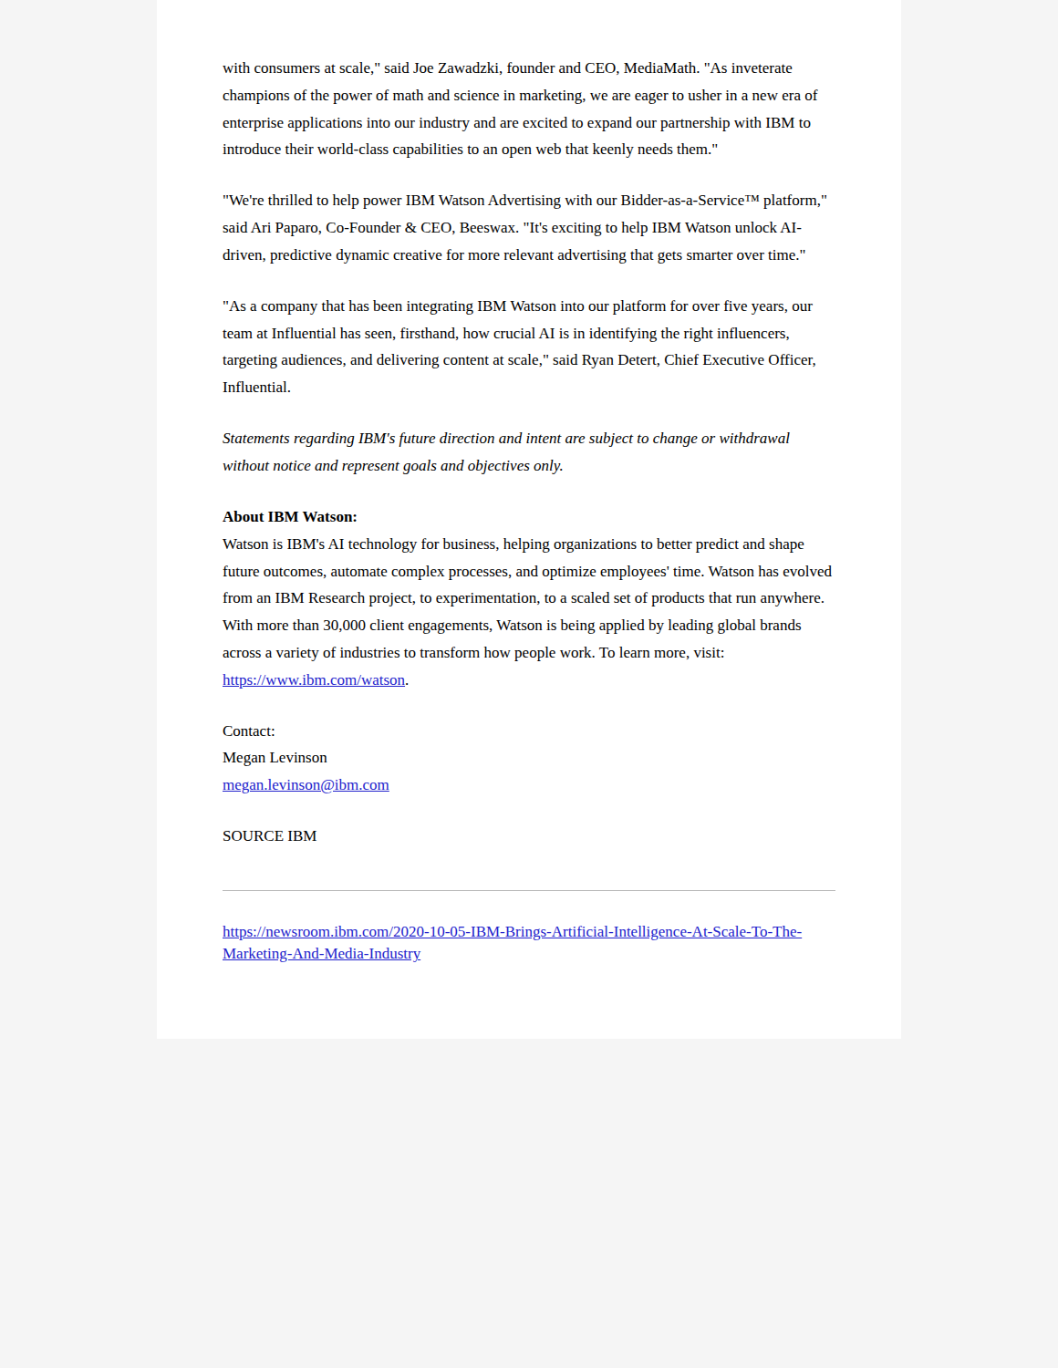with consumers at scale," said Joe Zawadzki, founder and CEO, MediaMath. "As inveterate champions of the power of math and science in marketing, we are eager to usher in a new era of enterprise applications into our industry and are excited to expand our partnership with IBM to introduce their world-class capabilities to an open web that keenly needs them."
"We're thrilled to help power IBM Watson Advertising with our Bidder-as-a-Service™ platform," said Ari Paparo, Co-Founder & CEO, Beeswax. "It's exciting to help IBM Watson unlock AI-driven, predictive dynamic creative for more relevant advertising that gets smarter over time."
"As a company that has been integrating IBM Watson into our platform for over five years, our team at Influential has seen, firsthand, how crucial AI is in identifying the right influencers, targeting audiences, and delivering content at scale," said Ryan Detert, Chief Executive Officer, Influential.
Statements regarding IBM's future direction and intent are subject to change or withdrawal without notice and represent goals and objectives only.
About IBM Watson:
Watson is IBM's AI technology for business, helping organizations to better predict and shape future outcomes, automate complex processes, and optimize employees' time. Watson has evolved from an IBM Research project, to experimentation, to a scaled set of products that run anywhere. With more than 30,000 client engagements, Watson is being applied by leading global brands across a variety of industries to transform how people work. To learn more, visit: https://www.ibm.com/watson.
Contact:
Megan Levinson
megan.levinson@ibm.com
SOURCE IBM
https://newsroom.ibm.com/2020-10-05-IBM-Brings-Artificial-Intelligence-At-Scale-To-The-Marketing-And-Media-Industry